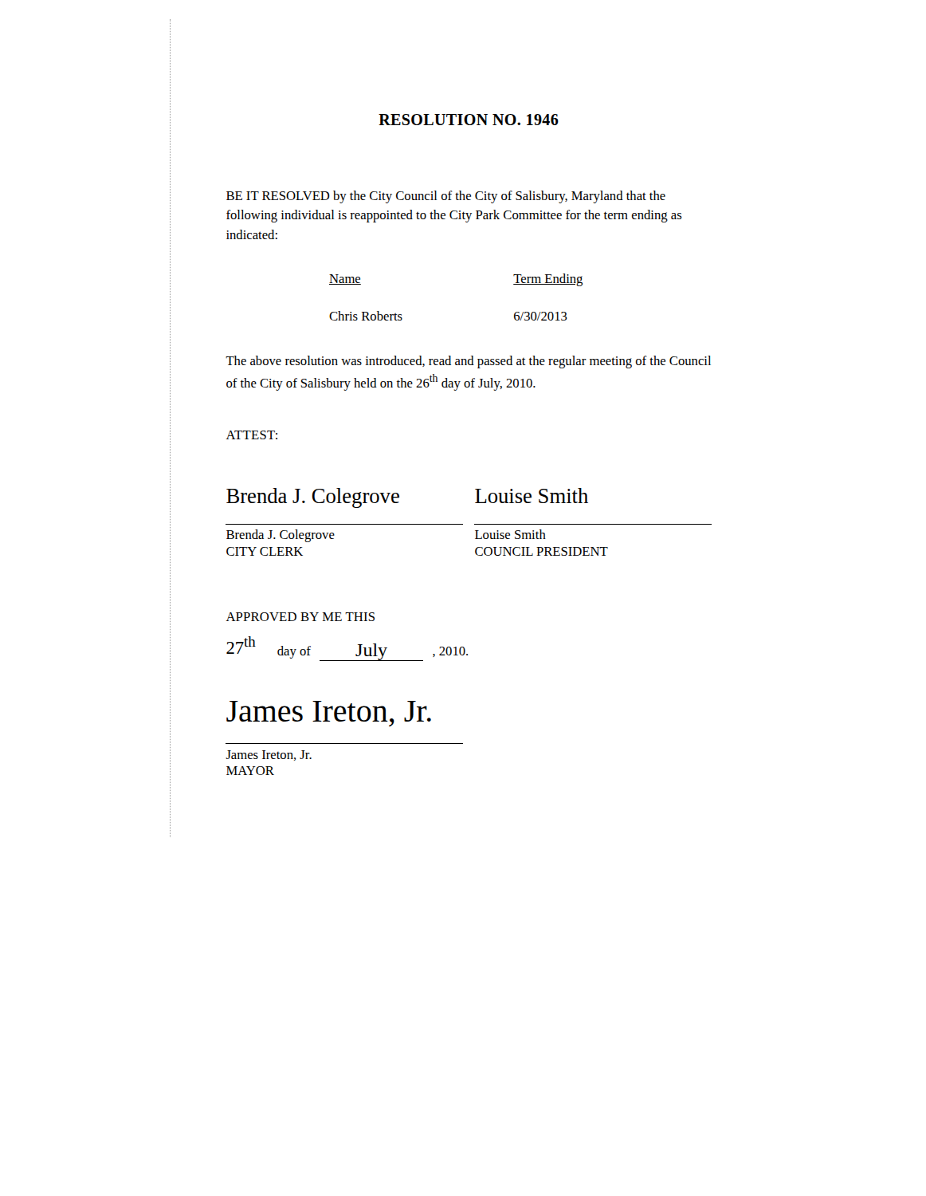RESOLUTION NO. 1946
BE IT RESOLVED by the City Council of the City of Salisbury, Maryland that the following individual is reappointed to the City Park Committee for the term ending as indicated:
| Name | Term Ending |
| --- | --- |
| Chris Roberts | 6/30/2013 |
The above resolution was introduced, read and passed at the regular meeting of the Council of the City of Salisbury held on the 26th day of July, 2010.
ATTEST:
Brenda J. Colegrove
Brenda J. Colegrove
CITY CLERK
Louise Smith
Louise Smith
COUNCIL PRESIDENT
APPROVED BY ME THIS
27th day of July , 2010.
James Ireton, Jr.
James Ireton, Jr.
MAYOR